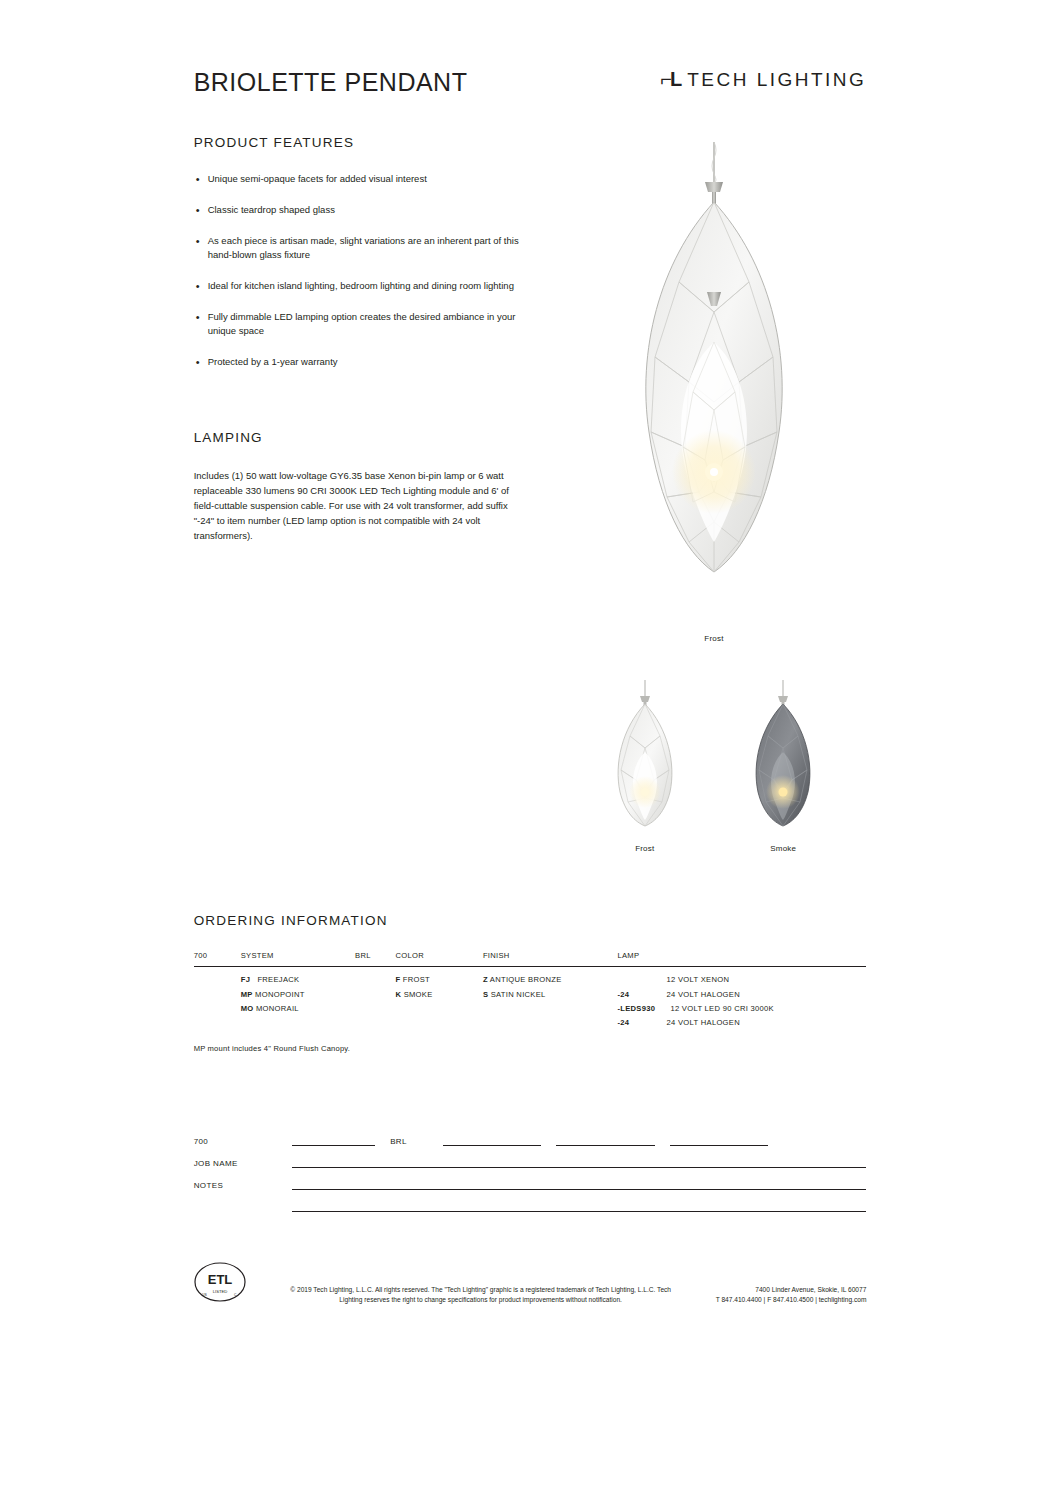Briolette Pendant
⌐L TECH LIGHTING
Product Features
Unique semi-opaque facets for added visual interest
Classic teardrop shaped glass
As each piece is artisan made, slight variations are an inherent part of this hand-blown glass fixture
Ideal for kitchen island lighting, bedroom lighting and dining room lighting
Fully dimmable LED lamping option creates the desired ambiance in your unique space
Protected by a 1-year warranty
Lamping
Includes (1) 50 watt low-voltage GY6.35 base Xenon bi-pin lamp or 6 watt replaceable 330 lumens 90 CRI 3000K LED Tech Lighting module and 6' of field-cuttable suspension cable. For use with 24 volt transformer, add suffix "-24" to item number (LED lamp option is not compatible with 24 volt transformers).
Frost
Frost
Smoke
Ordering Information
| 700 | System | BRL | Color | Finish | Lamp |
| --- | --- | --- | --- | --- | --- |
| | FJ FREEJACK | | F FROST | Z ANTIQUE BRONZE | 12 VOLT XENON |
| | MP MONOPOINT | | K SMOKE | S SATIN NICKEL | -24 24 VOLT HALOGEN |
| | MO MONORAIL | | | | -LEDS930 12 VOLT LED 90 CRI 3000K |
| | | | | | -24 24 VOLT HALOGEN |
MP mount includes 4" Round Flush Canopy.
700 BRL
Job Name
Notes
ETL LISTED US C
© 2019 Tech Lighting, L.L.C. All rights reserved. The "Tech Lighting" graphic is a registered trademark of Tech Lighting, L.L.C. Tech
Lighting reserves the right to change specifications for product improvements without notification.
7400 Linder Avenue, Skokie, IL 60077
T 847.410.4400 | F 847.410.4500 | techlighting.com